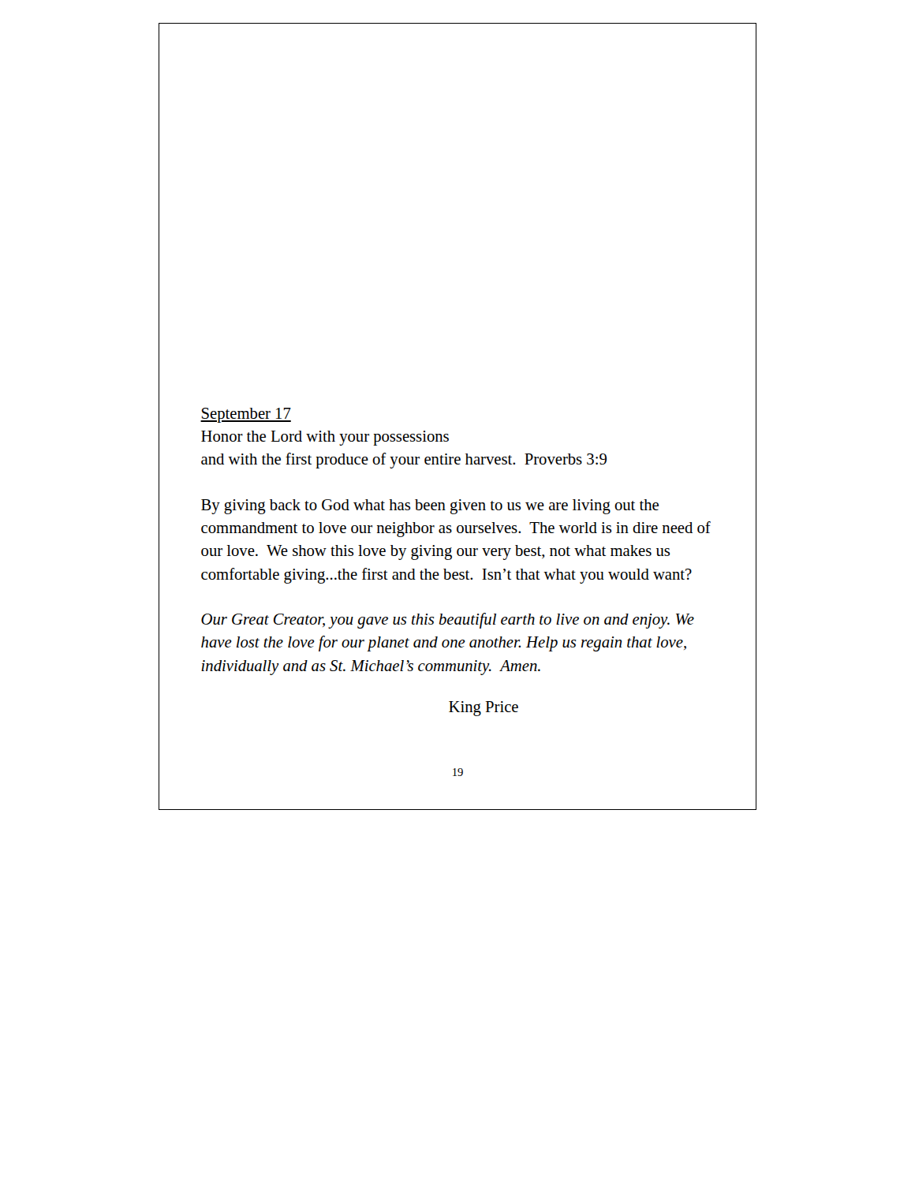September 17 Honor the Lord with your possessions and with the first produce of your entire harvest. Proverbs 3:9
By giving back to God what has been given to us we are living out the commandment to love our neighbor as ourselves. The world is in dire need of our love. We show this love by giving our very best, not what makes us comfortable giving...the first and the best. Isn’t that what you would want?
Our Great Creator, you gave us this beautiful earth to live on and enjoy. We have lost the love for our planet and one another. Help us regain that love, individually and as St. Michael’s community. Amen.
King Price
19